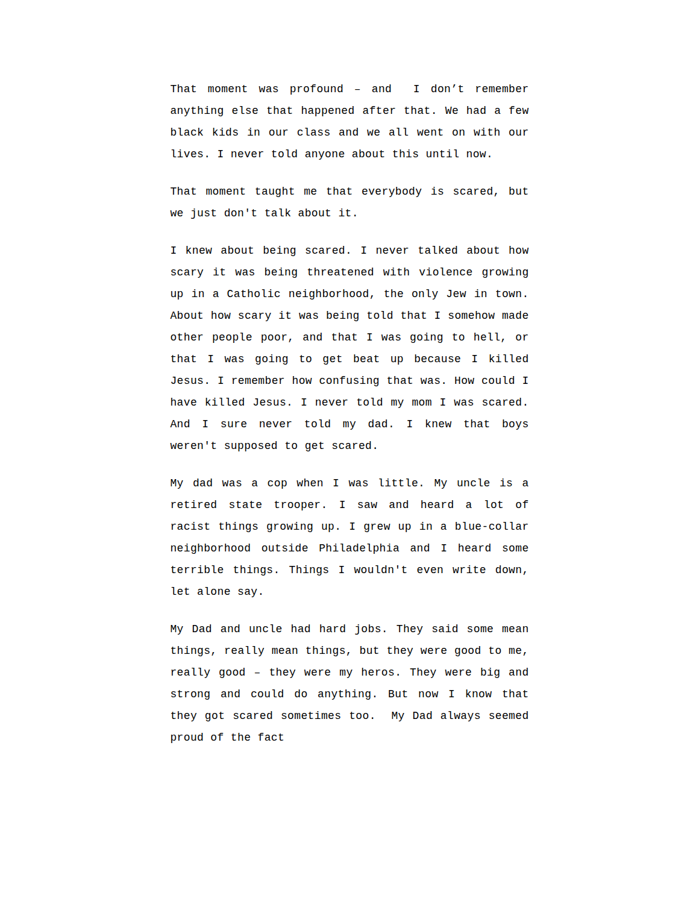That moment was profound – and I don’t remember anything else that happened after that. We had a few black kids in our class and we all went on with our lives. I never told anyone about this until now.
That moment taught me that everybody is scared, but we just don't talk about it.
I knew about being scared. I never talked about how scary it was being threatened with violence growing up in a Catholic neighborhood, the only Jew in town. About how scary it was being told that I somehow made other people poor, and that I was going to hell, or that I was going to get beat up because I killed Jesus. I remember how confusing that was. How could I have killed Jesus. I never told my mom I was scared. And I sure never told my dad. I knew that boys weren't supposed to get scared.
My dad was a cop when I was little. My uncle is a retired state trooper. I saw and heard a lot of racist things growing up. I grew up in a blue-collar neighborhood outside Philadelphia and I heard some terrible things. Things I wouldn't even write down, let alone say.
My Dad and uncle had hard jobs. They said some mean things, really mean things, but they were good to me, really good – they were my heros. They were big and strong and could do anything. But now I know that they got scared sometimes too. My Dad always seemed proud of the fact